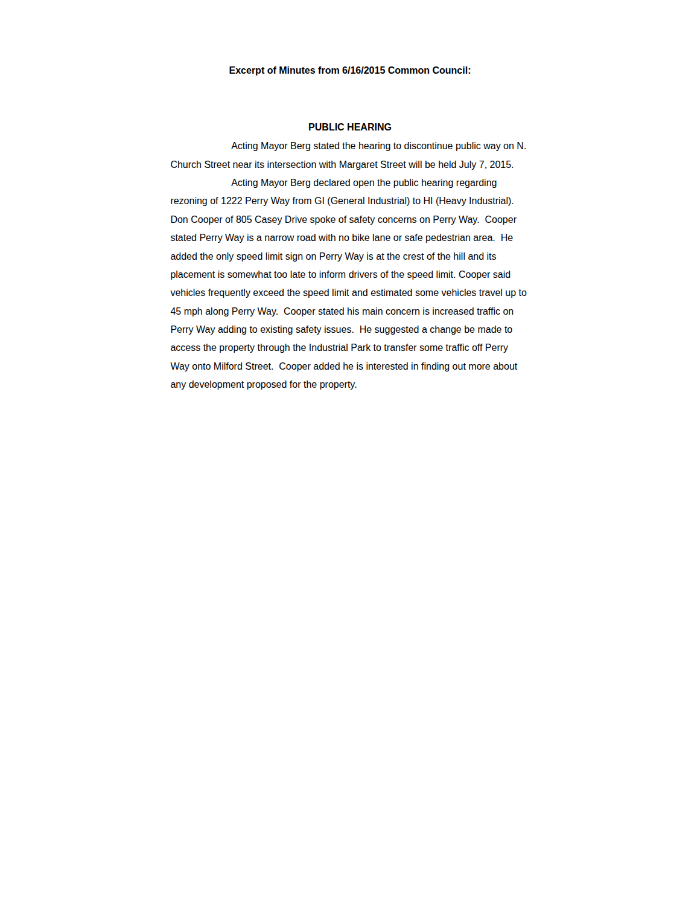Excerpt of Minutes from 6/16/2015 Common Council:
PUBLIC HEARING
Acting Mayor Berg stated the hearing to discontinue public way on N. Church Street near its intersection with Margaret Street will be held July 7, 2015.
Acting Mayor Berg declared open the public hearing regarding rezoning of 1222 Perry Way from GI (General Industrial) to HI (Heavy Industrial). Don Cooper of 805 Casey Drive spoke of safety concerns on Perry Way. Cooper stated Perry Way is a narrow road with no bike lane or safe pedestrian area. He added the only speed limit sign on Perry Way is at the crest of the hill and its placement is somewhat too late to inform drivers of the speed limit. Cooper said vehicles frequently exceed the speed limit and estimated some vehicles travel up to 45 mph along Perry Way. Cooper stated his main concern is increased traffic on Perry Way adding to existing safety issues. He suggested a change be made to access the property through the Industrial Park to transfer some traffic off Perry Way onto Milford Street. Cooper added he is interested in finding out more about any development proposed for the property.